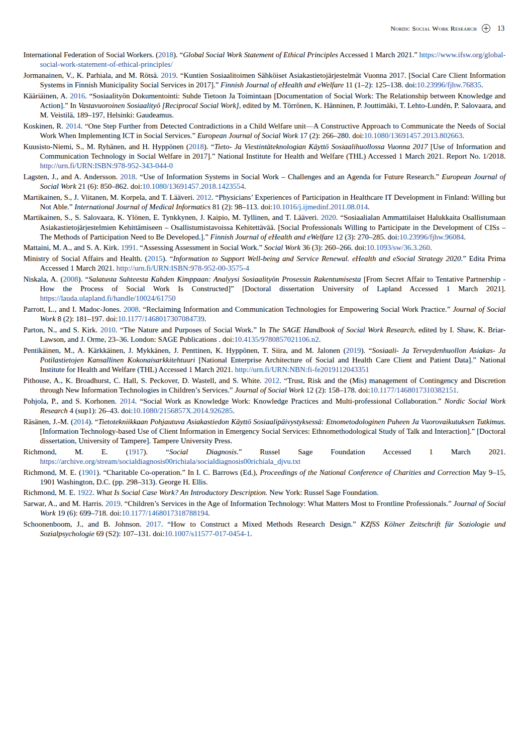Nordic Social Work Research 13
International Federation of Social Workers. (2018). “Global Social Work Statement of Ethical Principles Accessed 1 March 2021.” https://www.ifsw.org/global-social-work-statement-of-ethical-principles/
Jormanainen, V., K. Parhiala, and M. Rötsä. 2019. “Kuntien Sosiaalitoimen Sähköiset Asiakastietojärjestelmät Vuonna 2017. [Social Care Client Information Systems in Finnish Municipality Social Services in 2017].” Finnish Journal of eHealth and eWelfare 11 (1–2): 125–138. doi:10.23996/fjhw.76835.
Kääriäinen, A. 2016. “Sosiaalityön Dokumentointi: Suhde Tietoon Ja Toimintaan [Documentation of Social Work: The Relationship between Knowledge and Action].” In Vastavuoroinen Sosiaalityö [Reciprocal Social Work], edited by M. Törrönen, K. Hänninen, P. Jouttimäki, T. Lehto-Lundén, P. Salovaara, and M. Veistilä, 189–197, Helsinki: Gaudeamus.
Koskinen, R. 2014. “One Step Further from Detected Contradictions in a Child Welfare unit—A Constructive Approach to Communicate the Needs of Social Work When Implementing ICT in Social Services.” European Journal of Social Work 17 (2): 266–280. doi:10.1080/13691457.2013.802663.
Kuusisto-Niemi, S., M. Ryhänen, and H. Hyppönen (2018). “Tieto- Ja Viestintäteknologian Käyttö Sosiaalihuollossa Vuonna 2017 [Use of Information and Communication Technology in Social Welfare in 2017].” National Institute for Health and Welfare (THL) Accessed 1 March 2021. Report No. 1/2018. http://urn.fi/URN:ISBN:978-952-343-044-0
Lagsten, J., and A. Andersson. 2018. “Use of Information Systems in Social Work – Challenges and an Agenda for Future Research.” European Journal of Social Work 21 (6): 850–862. doi:10.1080/13691457.2018.1423554.
Martikainen, S., J. Viitanen, M. Korpela, and T. Lääveri. 2012. “Physicians’ Experiences of Participation in Healthcare IT Development in Finland: Willing but Not Able.” International Journal of Medical Informatics 81 (2): 98–113. doi:10.1016/j.ijmedinf.2011.08.014.
Martikainen, S., S. Salovaara, K. Ylönen, E. Tynkkynen, J. Kaipio, M. Tyllinen, and T. Lääveri. 2020. “Sosiaalialan Ammattilaiset Halukkaita Osallistumaan Asiakastietojärjestelmien Kehittämiseen – Osallistumistavoissa Kehitettävää. [Social Professionals Willing to Participate in the Development of CISs – The Methods of Participation Need to Be Developed.].” Finnish Journal of eHealth and eWelfare 12 (3): 270–285. doi:10.23996/fjhw.96084.
Mattaini, M. A., and S. A. Kirk. 1991. “Assessing Assessment in Social Work.” Social Work 36 (3): 260–266. doi:10.1093/sw/36.3.260.
Ministry of Social Affairs and Health. (2015). “Information to Support Well-being and Service Renewal. eHealth and eSocial Strategy 2020.” Edita Prima Accessed 1 March 2021. http://urn.fi/URN:ISBN:978-952-00-3575-4
Niskala, A. (2008). “Salatusta Suhteesta Kahden Kimppaan: Analyysi Sosiaalityön Prosessin Rakentumisesta [From Secret Affair to Tentative Partnership - How the Process of Social Work Is Constructed]” [Doctoral dissertation University of Lapland Accessed 1 March 2021]. https://lauda.ulapland.fi/handle/10024/61750
Parrott, L., and I. Madoc-Jones. 2008. “Reclaiming Information and Communication Technologies for Empowering Social Work Practice.” Journal of Social Work 8 (2): 181–197. doi:10.1177/1468017307084739.
Parton, N., and S. Kirk. 2010. “The Nature and Purposes of Social Work.” In The SAGE Handbook of Social Work Research, edited by I. Shaw, K. Briar-Lawson, and J. Orme, 23–36. London: SAGE Publications . doi:10.4135/9780857021106.n2.
Pentikäinen, M., A. Kärkkäinen, J. Mykkänen, J. Penttinen, K. Hyppönen, T. Siira, and M. Jalonen (2019). “Sosiaali- Ja Terveydenhuollon Asiakas- Ja Potilastietojen Kansallinen Kokonaisarkkitehtuuri [National Enterprise Architecture of Social and Health Care Client and Patient Data].” National Institute for Health and Welfare (THL) Accessed 1 March 2021. http://urn.fi/URN:NBN:fi-fe2019112043351
Pithouse, A., K. Broadhurst, C. Hall, S. Peckover, D. Wastell, and S. White. 2012. “Trust, Risk and the (Mis) management of Contingency and Discretion through New Information Technologies in Children’s Services.” Journal of Social Work 12 (2): 158–178. doi:10.1177/1468017310382151.
Pohjola, P., and S. Korhonen. 2014. “Social Work as Knowledge Work: Knowledge Practices and Multi-professional Collaboration.” Nordic Social Work Research 4 (sup1): 26–43. doi:10.1080/2156857X.2014.926285.
Räsänen, J.-M. (2014). “Tietotekniikkaan Pohjautuva Asiakastiedon Käyttö Sosiaalipäivystyksessä: Etnometodologinen Puheen Ja Vuorovaikutuksen Tutkimus. [Information Technology-based Use of Client Information in Emergency Social Services: Ethnomethodological Study of Talk and Interaction].” [Doctoral dissertation, University of Tampere]. Tampere University Press.
Richmond, M. E. (1917). “Social Diagnosis.” Russel Sage Foundation Accessed 1 March 2021. https://archive.org/stream/socialdiagnosis00richiala/socialdiagnosis00richiala_djvu.txt
Richmond, M. E. (1901). “Charitable Co-operation.” In I. C. Barrows (Ed.), Proceedings of the National Conference of Charities and Correction May 9–15, 1901 Washington, D.C. (pp. 298–313). George H. Ellis.
Richmond, M. E. 1922. What Is Social Case Work? An Introductory Description. New York: Russel Sage Foundation.
Sarwar, A., and M. Harris. 2019. “Children’s Services in the Age of Information Technology: What Matters Most to Frontline Professionals.” Journal of Social Work 19 (6): 699–718. doi:10.1177/1468017318788194.
Schoonenboom, J., and B. Johnson. 2017. “How to Construct a Mixed Methods Research Design.” KZfSS Kölner Zeitschrift für Soziologie und Sozialpsychologie 69 (S2): 107–131. doi:10.1007/s11577-017-0454-1.